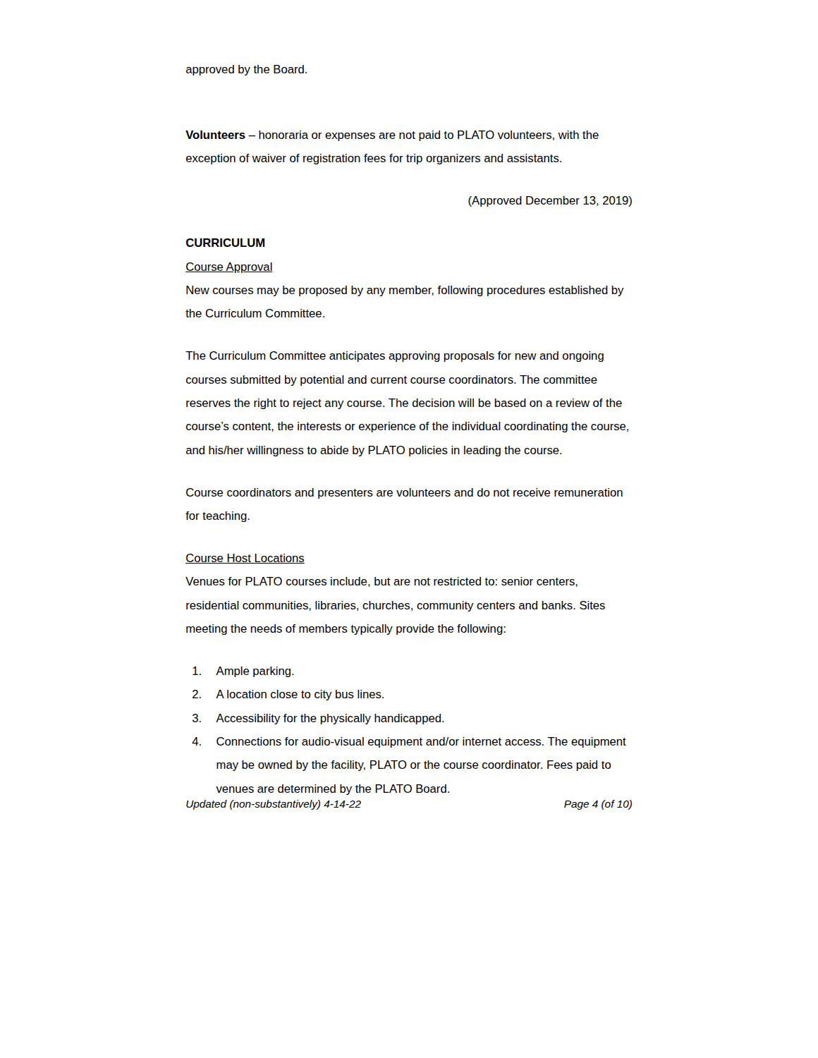approved by the Board.
Volunteers – honoraria or expenses are not paid to PLATO volunteers, with the exception of waiver of registration fees for trip organizers and assistants.
(Approved December 13, 2019)
CURRICULUM
Course Approval
New courses may be proposed by any member, following procedures established by the Curriculum Committee.
The Curriculum Committee anticipates approving proposals for new and ongoing courses submitted by potential and current course coordinators. The committee reserves the right to reject any course. The decision will be based on a review of the course’s content, the interests or experience of the individual coordinating the course, and his/her willingness to abide by PLATO policies in leading the course.
Course coordinators and presenters are volunteers and do not receive remuneration for teaching.
Course Host Locations
Venues for PLATO courses include, but are not restricted to: senior centers, residential communities, libraries, churches, community centers and banks. Sites meeting the needs of members typically provide the following:
Ample parking.
A location close to city bus lines.
Accessibility for the physically handicapped.
Connections for audio-visual equipment and/or internet access. The equipment may be owned by the facility, PLATO or the course coordinator. Fees paid to venues are determined by the PLATO Board.
Updated (non-substantively) 4-14-22 Page 4 (of 10)